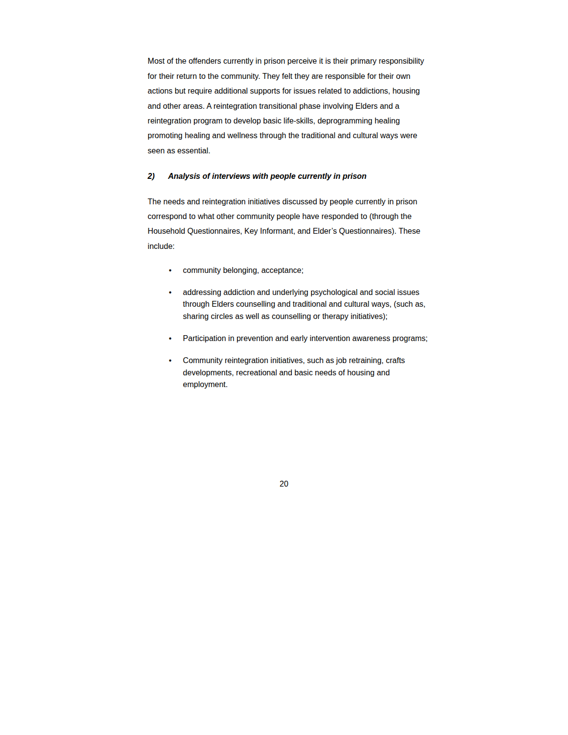Most of the offenders currently in prison perceive it is their primary responsibility for their return to the community. They felt they are responsible for their own actions but require additional supports for issues related to addictions, housing and other areas. A reintegration transitional phase involving Elders and a reintegration program to develop basic life-skills, deprogramming healing promoting healing and wellness through the traditional and cultural ways were seen as essential.
2) Analysis of interviews with people currently in prison
The needs and reintegration initiatives discussed by people currently in prison correspond to what other community people have responded to (through the Household Questionnaires, Key Informant, and Elder’s Questionnaires). These include:
community belonging, acceptance;
addressing addiction and underlying psychological and social issues through Elders counselling and traditional and cultural ways, (such as, sharing circles as well as counselling or therapy initiatives);
Participation in prevention and early intervention awareness programs;
Community reintegration initiatives, such as job retraining, crafts developments, recreational and basic needs of housing and employment.
20